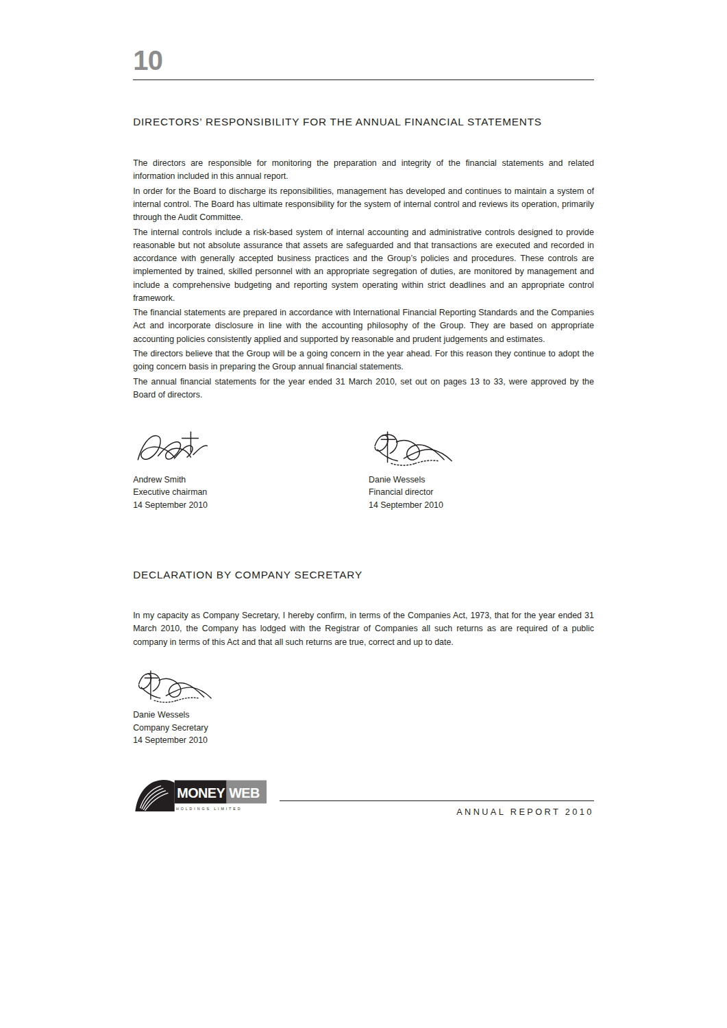10
DIRECTORS’ RESPONSIBILITY FOR THE ANNUAL FINANCIAL STATEMENTS
The directors are responsible for monitoring the preparation and integrity of the financial statements and related information included in this annual report.
In order for the Board to discharge its reponsibilities, management has developed and continues to maintain a system of internal control. The Board has ultimate responsibility for the system of internal control and reviews its operation, primarily through the Audit Committee.
The internal controls include a risk-based system of internal accounting and administrative controls designed to provide reasonable but not absolute assurance that assets are safeguarded and that transactions are executed and recorded in accordance with generally accepted business practices and the Group’s policies and procedures. These controls are implemented by trained, skilled personnel with an appropriate segregation of duties, are monitored by management and include a comprehensive budgeting and reporting system operating within strict deadlines and an appropriate control framework.
The financial statements are prepared in accordance with International Financial Reporting Standards and the Companies Act and incorporate disclosure in line with the accounting philosophy of the Group. They are based on appropriate accounting policies consistently applied and supported by reasonable and prudent judgements and estimates.
The directors believe that the Group will be a going concern in the year ahead. For this reason they continue to adopt the going concern basis in preparing the Group annual financial statements.
The annual financial statements for the year ended 31 March 2010, set out on pages 13 to 33, were approved by the Board of directors.
Andrew Smith
Executive chairman
14 September 2010
Danie Wessels
Financial director
14 September 2010
DECLARATION BY COMPANY SECRETARY
In my capacity as Company Secretary, I hereby confirm, in terms of the Companies Act, 1973, that for the year ended 31 March 2010, the Company has lodged with the Registrar of Companies all such returns as are required of a public company in terms of this Act and that all such returns are true, correct and up to date.
Danie Wessels
Company Secretary
14 September 2010
MONEY WEB HOLDINGS LIMITED
ANNUAL REPORT 2010